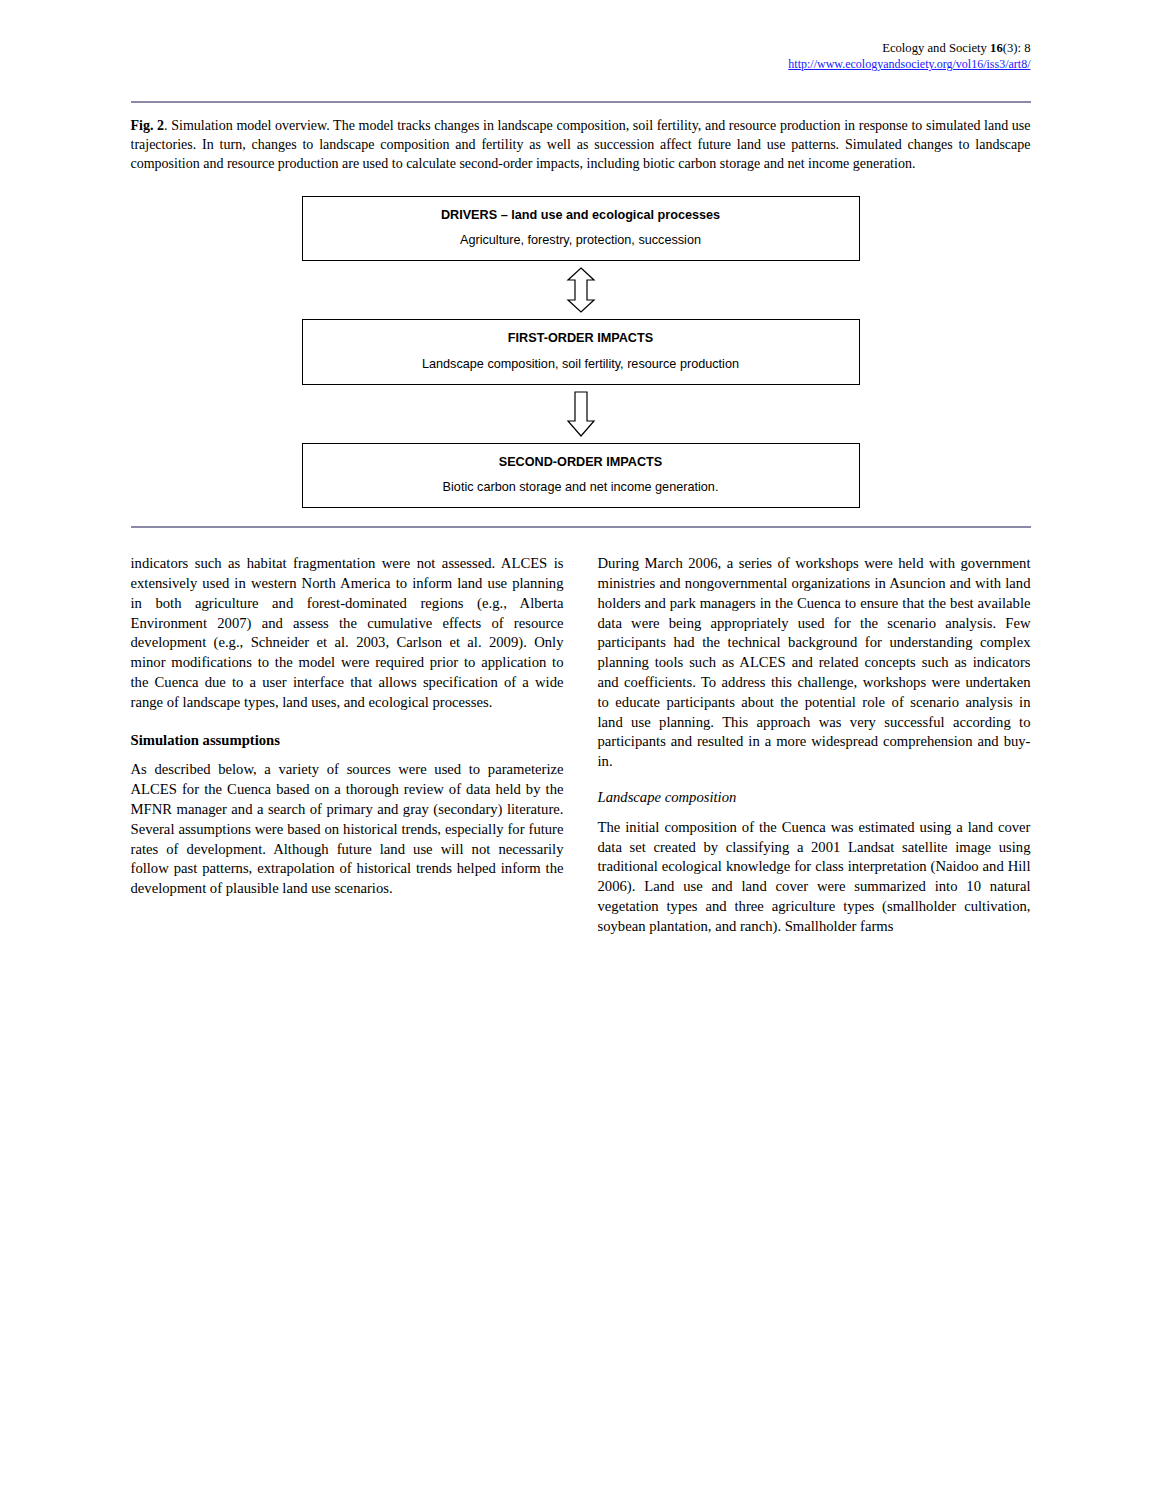Ecology and Society 16(3): 8
http://www.ecologyandsociety.org/vol16/iss3/art8/
Fig. 2. Simulation model overview. The model tracks changes in landscape composition, soil fertility, and resource production in response to simulated land use trajectories. In turn, changes to landscape composition and fertility as well as succession affect future land use patterns. Simulated changes to landscape composition and resource production are used to calculate second-order impacts, including biotic carbon storage and net income generation.
DRIVERS – land use and ecological processes
Agriculture, forestry, protection, succession
FIRST-ORDER IMPACTS
Landscape composition, soil fertility, resource production
SECOND-ORDER IMPACTS
Biotic carbon storage and net income generation.
indicators such as habitat fragmentation were not assessed. ALCES is extensively used in western North America to inform land use planning in both agriculture and forest-dominated regions (e.g., Alberta Environment 2007) and assess the cumulative effects of resource development (e.g., Schneider et al. 2003, Carlson et al. 2009). Only minor modifications to the model were required prior to application to the Cuenca due to a user interface that allows specification of a wide range of landscape types, land uses, and ecological processes.
Simulation assumptions
As described below, a variety of sources were used to parameterize ALCES for the Cuenca based on a thorough review of data held by the MFNR manager and a search of primary and gray (secondary) literature. Several assumptions were based on historical trends, especially for future rates of development. Although future land use will not necessarily follow past patterns, extrapolation of historical trends helped inform the development of plausible land use scenarios.
During March 2006, a series of workshops were held with government ministries and nongovernmental organizations in Asuncion and with land holders and park managers in the Cuenca to ensure that the best available data were being appropriately used for the scenario analysis. Few participants had the technical background for understanding complex planning tools such as ALCES and related concepts such as indicators and coefficients. To address this challenge, workshops were undertaken to educate participants about the potential role of scenario analysis in land use planning. This approach was very successful according to participants and resulted in a more widespread comprehension and buy-in.
Landscape composition
The initial composition of the Cuenca was estimated using a land cover data set created by classifying a 2001 Landsat satellite image using traditional ecological knowledge for class interpretation (Naidoo and Hill 2006). Land use and land cover were summarized into 10 natural vegetation types and three agriculture types (smallholder cultivation, soybean plantation, and ranch). Smallholder farms